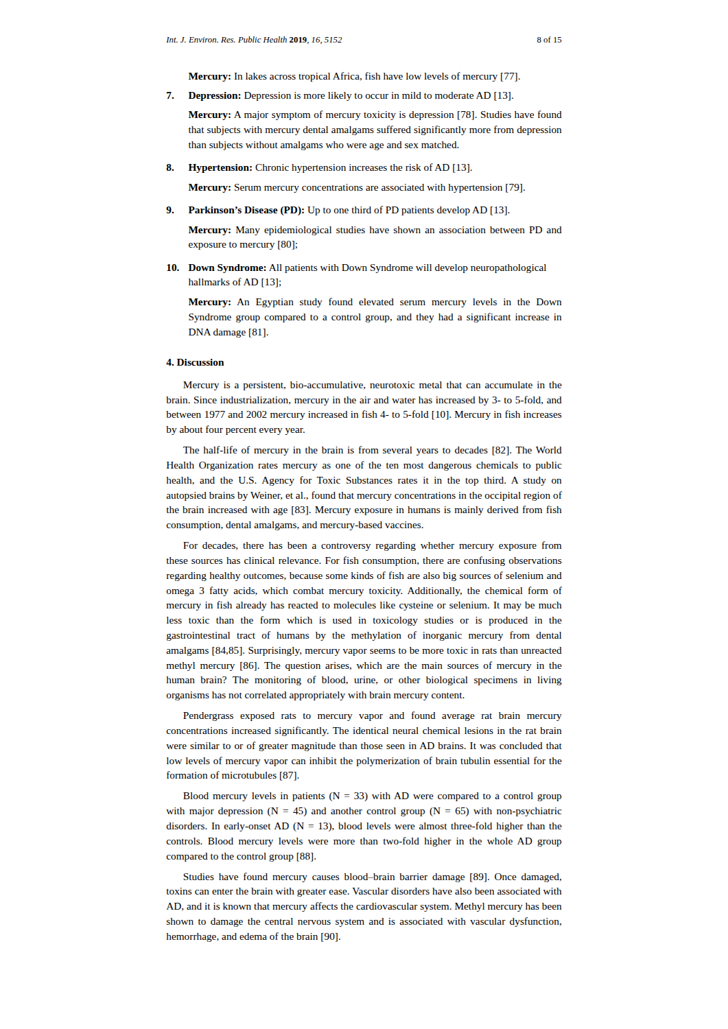Int. J. Environ. Res. Public Health 2019, 16, 5152
8 of 15
Mercury: In lakes across tropical Africa, fish have low levels of mercury [77].
7. Depression: Depression is more likely to occur in mild to moderate AD [13].
Mercury: A major symptom of mercury toxicity is depression [78]. Studies have found that subjects with mercury dental amalgams suffered significantly more from depression than subjects without amalgams who were age and sex matched.
8. Hypertension: Chronic hypertension increases the risk of AD [13].
Mercury: Serum mercury concentrations are associated with hypertension [79].
9. Parkinson’s Disease (PD): Up to one third of PD patients develop AD [13].
Mercury: Many epidemiological studies have shown an association between PD and exposure to mercury [80];
10. Down Syndrome: All patients with Down Syndrome will develop neuropathological hallmarks of AD [13];
Mercury: An Egyptian study found elevated serum mercury levels in the Down Syndrome group compared to a control group, and they had a significant increase in DNA damage [81].
4. Discussion
Mercury is a persistent, bio-accumulative, neurotoxic metal that can accumulate in the brain. Since industrialization, mercury in the air and water has increased by 3- to 5-fold, and between 1977 and 2002 mercury increased in fish 4- to 5-fold [10]. Mercury in fish increases by about four percent every year.
The half-life of mercury in the brain is from several years to decades [82]. The World Health Organization rates mercury as one of the ten most dangerous chemicals to public health, and the U.S. Agency for Toxic Substances rates it in the top third. A study on autopsied brains by Weiner, et al., found that mercury concentrations in the occipital region of the brain increased with age [83]. Mercury exposure in humans is mainly derived from fish consumption, dental amalgams, and mercury-based vaccines.
For decades, there has been a controversy regarding whether mercury exposure from these sources has clinical relevance. For fish consumption, there are confusing observations regarding healthy outcomes, because some kinds of fish are also big sources of selenium and omega 3 fatty acids, which combat mercury toxicity. Additionally, the chemical form of mercury in fish already has reacted to molecules like cysteine or selenium. It may be much less toxic than the form which is used in toxicology studies or is produced in the gastrointestinal tract of humans by the methylation of inorganic mercury from dental amalgams [84,85]. Surprisingly, mercury vapor seems to be more toxic in rats than unreacted methyl mercury [86]. The question arises, which are the main sources of mercury in the human brain? The monitoring of blood, urine, or other biological specimens in living organisms has not correlated appropriately with brain mercury content.
Pendergrass exposed rats to mercury vapor and found average rat brain mercury concentrations increased significantly. The identical neural chemical lesions in the rat brain were similar to or of greater magnitude than those seen in AD brains. It was concluded that low levels of mercury vapor can inhibit the polymerization of brain tubulin essential for the formation of microtubules [87].
Blood mercury levels in patients (N = 33) with AD were compared to a control group with major depression (N = 45) and another control group (N = 65) with non-psychiatric disorders. In early-onset AD (N = 13), blood levels were almost three-fold higher than the controls. Blood mercury levels were more than two-fold higher in the whole AD group compared to the control group [88].
Studies have found mercury causes blood–brain barrier damage [89]. Once damaged, toxins can enter the brain with greater ease. Vascular disorders have also been associated with AD, and it is known that mercury affects the cardiovascular system. Methyl mercury has been shown to damage the central nervous system and is associated with vascular dysfunction, hemorrhage, and edema of the brain [90].